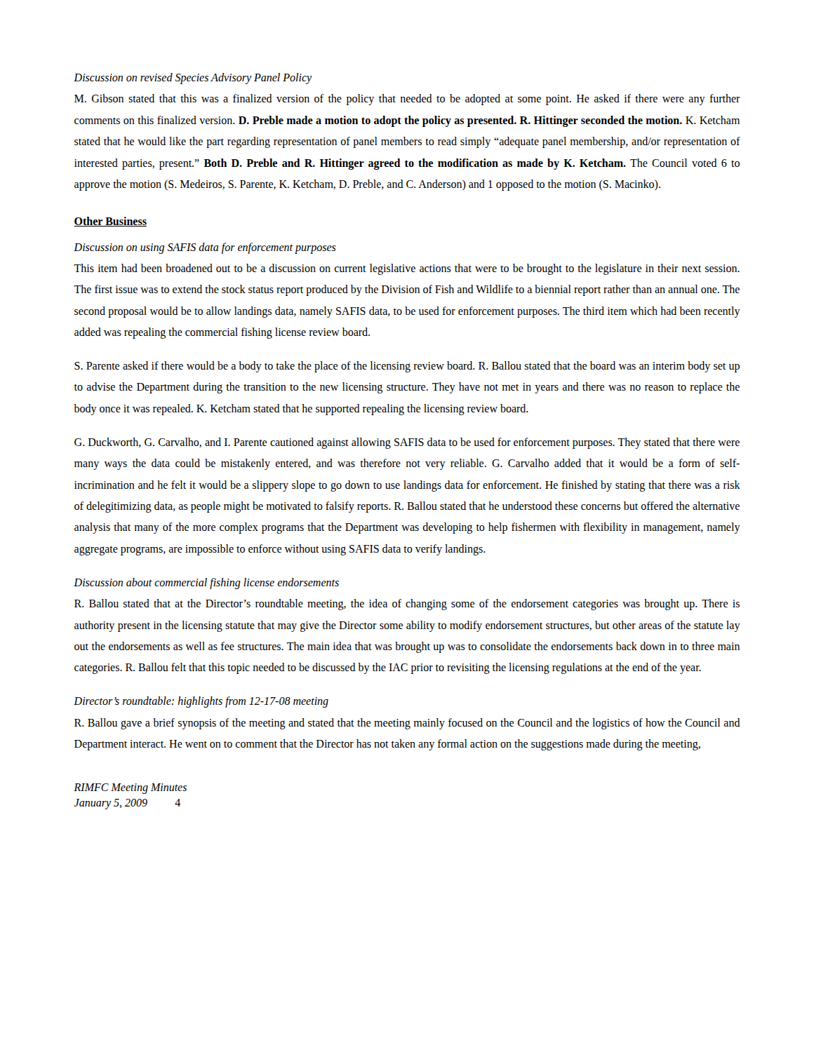Discussion on revised Species Advisory Panel Policy
M. Gibson stated that this was a finalized version of the policy that needed to be adopted at some point. He asked if there were any further comments on this finalized version. D. Preble made a motion to adopt the policy as presented. R. Hittinger seconded the motion. K. Ketcham stated that he would like the part regarding representation of panel members to read simply “adequate panel membership, and/or representation of interested parties, present.” Both D. Preble and R. Hittinger agreed to the modification as made by K. Ketcham. The Council voted 6 to approve the motion (S. Medeiros, S. Parente, K. Ketcham, D. Preble, and C. Anderson) and 1 opposed to the motion (S. Macinko).
Other Business
Discussion on using SAFIS data for enforcement purposes
This item had been broadened out to be a discussion on current legislative actions that were to be brought to the legislature in their next session. The first issue was to extend the stock status report produced by the Division of Fish and Wildlife to a biennial report rather than an annual one. The second proposal would be to allow landings data, namely SAFIS data, to be used for enforcement purposes. The third item which had been recently added was repealing the commercial fishing license review board.
S. Parente asked if there would be a body to take the place of the licensing review board. R. Ballou stated that the board was an interim body set up to advise the Department during the transition to the new licensing structure. They have not met in years and there was no reason to replace the body once it was repealed. K. Ketcham stated that he supported repealing the licensing review board.
G. Duckworth, G. Carvalho, and I. Parente cautioned against allowing SAFIS data to be used for enforcement purposes. They stated that there were many ways the data could be mistakenly entered, and was therefore not very reliable. G. Carvalho added that it would be a form of self-incrimination and he felt it would be a slippery slope to go down to use landings data for enforcement. He finished by stating that there was a risk of delegitimizing data, as people might be motivated to falsify reports. R. Ballou stated that he understood these concerns but offered the alternative analysis that many of the more complex programs that the Department was developing to help fishermen with flexibility in management, namely aggregate programs, are impossible to enforce without using SAFIS data to verify landings.
Discussion about commercial fishing license endorsements
R. Ballou stated that at the Director’s roundtable meeting, the idea of changing some of the endorsement categories was brought up. There is authority present in the licensing statute that may give the Director some ability to modify endorsement structures, but other areas of the statute lay out the endorsements as well as fee structures. The main idea that was brought up was to consolidate the endorsements back down in to three main categories. R. Ballou felt that this topic needed to be discussed by the IAC prior to revisiting the licensing regulations at the end of the year.
Director’s roundtable: highlights from 12-17-08 meeting
R. Ballou gave a brief synopsis of the meeting and stated that the meeting mainly focused on the Council and the logistics of how the Council and Department interact. He went on to comment that the Director has not taken any formal action on the suggestions made during the meeting,
RIMFC Meeting Minutes
January 5, 2009 4